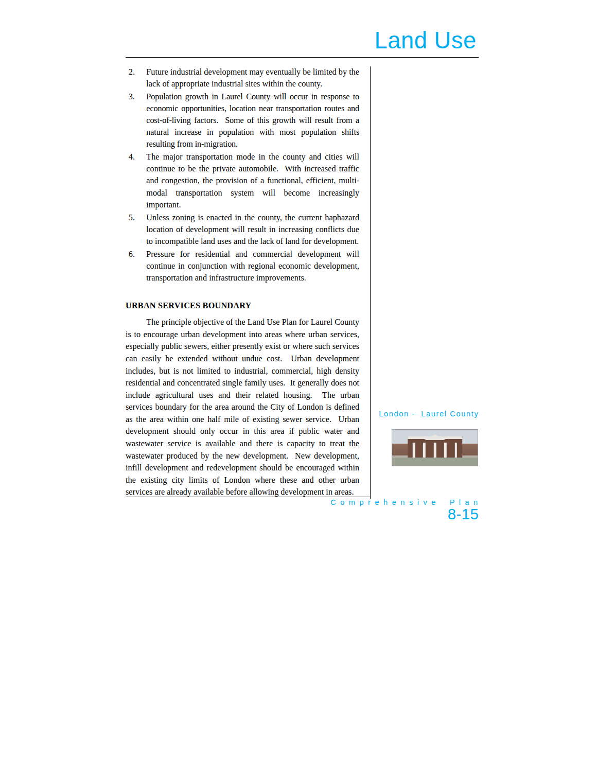Land Use
2. Future industrial development may eventually be limited by the lack of appropriate industrial sites within the county.
3. Population growth in Laurel County will occur in response to economic opportunities, location near transportation routes and cost-of-living factors. Some of this growth will result from a natural increase in population with most population shifts resulting from in-migration.
4. The major transportation mode in the county and cities will continue to be the private automobile. With increased traffic and congestion, the provision of a functional, efficient, multi-modal transportation system will become increasingly important.
5. Unless zoning is enacted in the county, the current haphazard location of development will result in increasing conflicts due to incompatible land uses and the lack of land for development.
6. Pressure for residential and commercial development will continue in conjunction with regional economic development, transportation and infrastructure improvements.
URBAN SERVICES BOUNDARY
The principle objective of the Land Use Plan for Laurel County is to encourage urban development into areas where urban services, especially public sewers, either presently exist or where such services can easily be extended without undue cost. Urban development includes, but is not limited to industrial, commercial, high density residential and concentrated single family uses. It generally does not include agricultural uses and their related housing. The urban services boundary for the area around the City of London is defined as the area within one half mile of existing sewer service. Urban development should only occur in this area if public water and wastewater service is available and there is capacity to treat the wastewater produced by the new development. New development, infill development and redevelopment should be encouraged within the existing city limits of London where these and other urban services are already available before allowing development in areas.
London - Laurel County
C o m p r e h e n s i v e P l a n 8-15